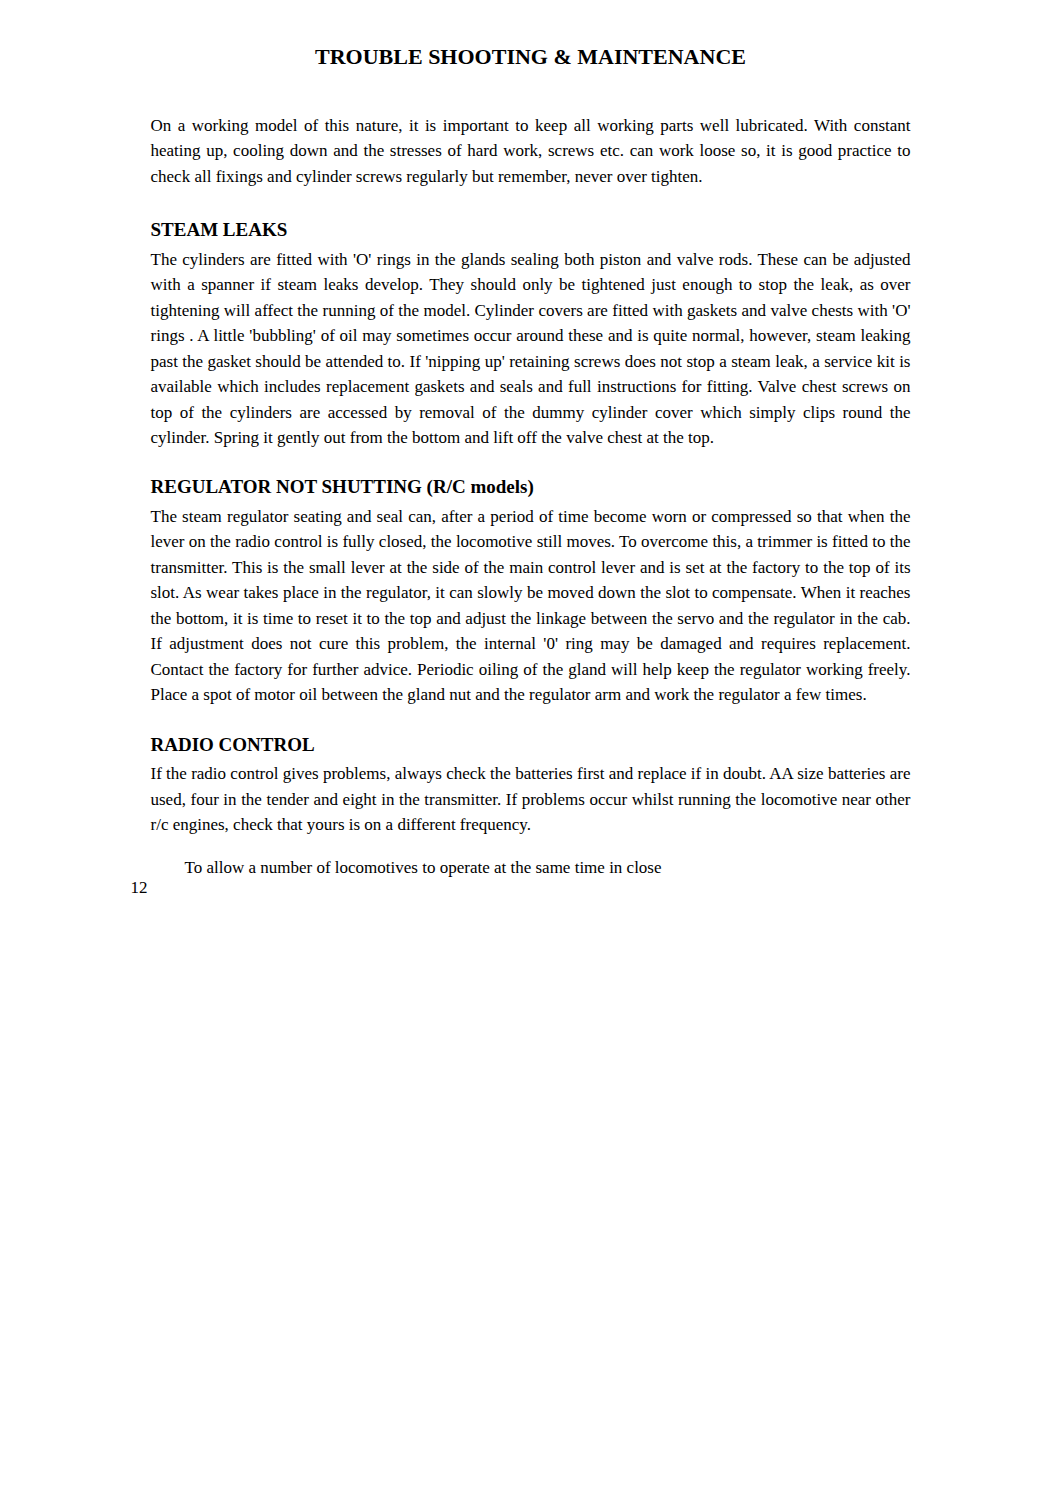TROUBLE SHOOTING & MAINTENANCE
On a working model of this nature, it is important to keep all working parts well lubricated. With constant heating up, cooling down and the stresses of hard work, screws etc. can work loose so, it is good practice to check all fixings and cylinder screws regularly but remember, never over tighten.
STEAM LEAKS
The cylinders are fitted with 'O' rings in the glands sealing both piston and valve rods. These can be adjusted with a spanner if steam leaks develop. They should only be tightened just enough to stop the leak, as over tightening will affect the running of the model. Cylinder covers are fitted with gaskets and valve chests with 'O' rings . A little 'bubbling' of oil may sometimes occur around these and is quite normal, however, steam leaking past the gasket should be attended to. If 'nipping up' retaining screws does not stop a steam leak, a service kit is available which includes replacement gaskets and seals and full instructions for fitting. Valve chest screws on top of the cylinders are accessed by removal of the dummy cylinder cover which simply clips round the cylinder. Spring it gently out from the bottom and lift off the valve chest at the top.
REGULATOR NOT SHUTTING (R/C models)
The steam regulator seating and seal can, after a period of time become worn or compressed so that when the lever on the radio control is fully closed, the locomotive still moves. To overcome this, a trimmer is fitted to the transmitter. This is the small lever at the side of the main control lever and is set at the factory to the top of its slot. As wear takes place in the regulator, it can slowly be moved down the slot to compensate. When it reaches the bottom, it is time to reset it to the top and adjust the linkage between the servo and the regulator in the cab. If adjustment does not cure this problem, the internal '0' ring may be damaged and requires replacement. Contact the factory for further advice. Periodic oiling of the gland will help keep the regulator working freely. Place a spot of motor oil between the gland nut and the regulator arm and work the regulator a few times.
RADIO CONTROL
If the radio control gives problems, always check the batteries first and replace if in doubt. AA size batteries are used, four in the tender and eight in the transmitter. If problems occur whilst running the locomotive near other r/c engines, check that yours is on a different frequency.
To allow a number of locomotives to operate at the same time in close
12